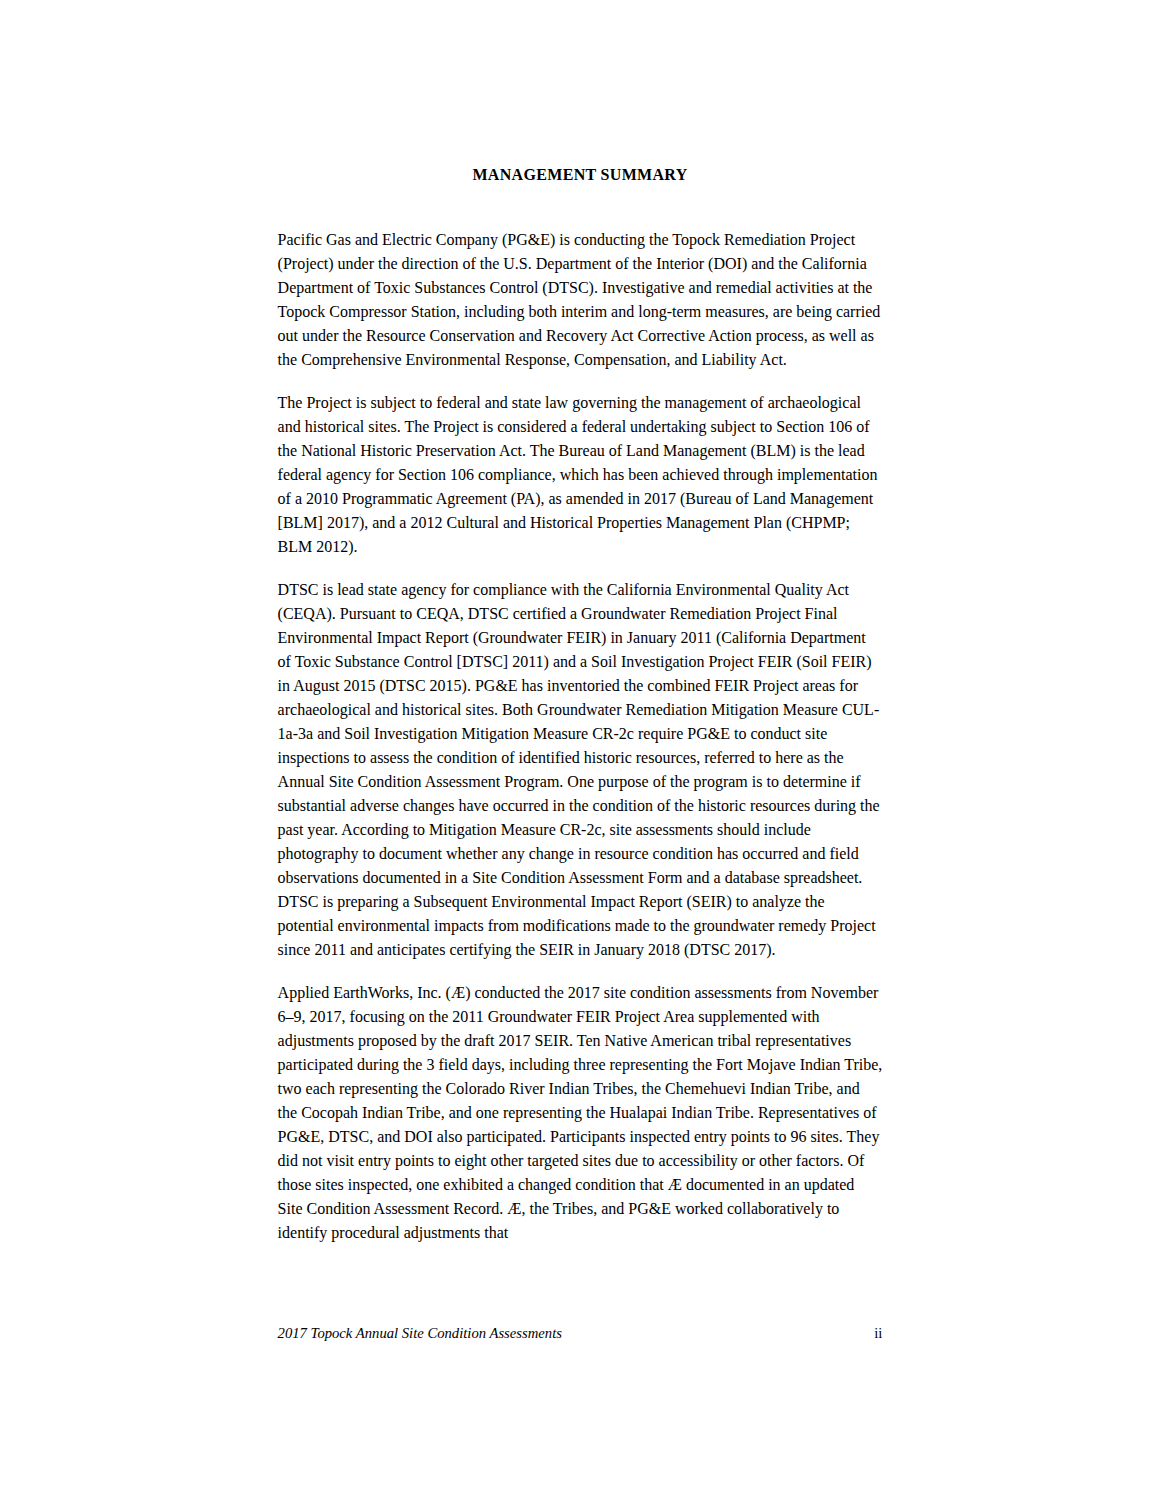MANAGEMENT SUMMARY
Pacific Gas and Electric Company (PG&E) is conducting the Topock Remediation Project (Project) under the direction of the U.S. Department of the Interior (DOI) and the California Department of Toxic Substances Control (DTSC). Investigative and remedial activities at the Topock Compressor Station, including both interim and long-term measures, are being carried out under the Resource Conservation and Recovery Act Corrective Action process, as well as the Comprehensive Environmental Response, Compensation, and Liability Act.
The Project is subject to federal and state law governing the management of archaeological and historical sites. The Project is considered a federal undertaking subject to Section 106 of the National Historic Preservation Act. The Bureau of Land Management (BLM) is the lead federal agency for Section 106 compliance, which has been achieved through implementation of a 2010 Programmatic Agreement (PA), as amended in 2017 (Bureau of Land Management [BLM] 2017), and a 2012 Cultural and Historical Properties Management Plan (CHPMP; BLM 2012).
DTSC is lead state agency for compliance with the California Environmental Quality Act (CEQA). Pursuant to CEQA, DTSC certified a Groundwater Remediation Project Final Environmental Impact Report (Groundwater FEIR) in January 2011 (California Department of Toxic Substance Control [DTSC] 2011) and a Soil Investigation Project FEIR (Soil FEIR) in August 2015 (DTSC 2015). PG&E has inventoried the combined FEIR Project areas for archaeological and historical sites. Both Groundwater Remediation Mitigation Measure CUL-1a-3a and Soil Investigation Mitigation Measure CR-2c require PG&E to conduct site inspections to assess the condition of identified historic resources, referred to here as the Annual Site Condition Assessment Program. One purpose of the program is to determine if substantial adverse changes have occurred in the condition of the historic resources during the past year. According to Mitigation Measure CR-2c, site assessments should include photography to document whether any change in resource condition has occurred and field observations documented in a Site Condition Assessment Form and a database spreadsheet. DTSC is preparing a Subsequent Environmental Impact Report (SEIR) to analyze the potential environmental impacts from modifications made to the groundwater remedy Project since 2011 and anticipates certifying the SEIR in January 2018 (DTSC 2017).
Applied EarthWorks, Inc. (Æ) conducted the 2017 site condition assessments from November 6–9, 2017, focusing on the 2011 Groundwater FEIR Project Area supplemented with adjustments proposed by the draft 2017 SEIR. Ten Native American tribal representatives participated during the 3 field days, including three representing the Fort Mojave Indian Tribe, two each representing the Colorado River Indian Tribes, the Chemehuevi Indian Tribe, and the Cocopah Indian Tribe, and one representing the Hualapai Indian Tribe. Representatives of PG&E, DTSC, and DOI also participated. Participants inspected entry points to 96 sites. They did not visit entry points to eight other targeted sites due to accessibility or other factors. Of those sites inspected, one exhibited a changed condition that Æ documented in an updated Site Condition Assessment Record. Æ, the Tribes, and PG&E worked collaboratively to identify procedural adjustments that
2017 Topock Annual Site Condition Assessments ii